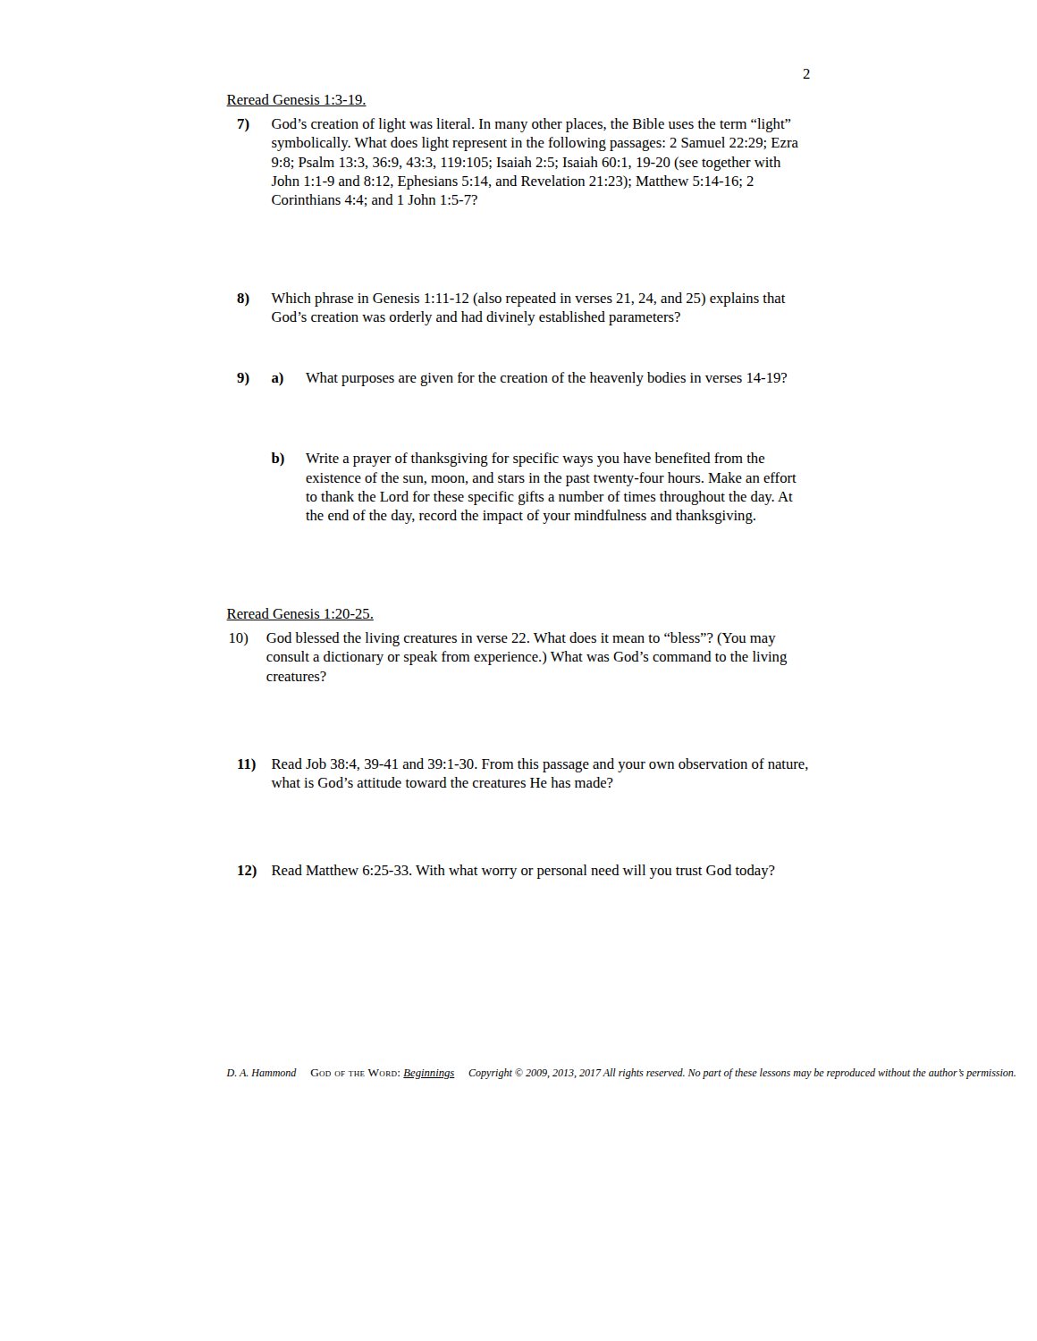2
Reread Genesis 1:3-19.
7) God’s creation of light was literal. In many other places, the Bible uses the term “light” symbolically. What does light represent in the following passages: 2 Samuel 22:29; Ezra 9:8; Psalm 13:3, 36:9, 43:3, 119:105; Isaiah 2:5; Isaiah 60:1, 19-20 (see together with John 1:1-9 and 8:12, Ephesians 5:14, and Revelation 21:23); Matthew 5:14-16; 2 Corinthians 4:4; and 1 John 1:5-7?
8) Which phrase in Genesis 1:11-12 (also repeated in verses 21, 24, and 25) explains that God’s creation was orderly and had divinely established parameters?
9)
a) What purposes are given for the creation of the heavenly bodies in verses 14-19?
b) Write a prayer of thanksgiving for specific ways you have benefited from the existence of the sun, moon, and stars in the past twenty-four hours. Make an effort to thank the Lord for these specific gifts a number of times throughout the day. At the end of the day, record the impact of your mindfulness and thanksgiving.
Reread Genesis 1:20-25.
10) God blessed the living creatures in verse 22. What does it mean to “bless”? (You may consult a dictionary or speak from experience.) What was God’s command to the living creatures?
11) Read Job 38:4, 39-41 and 39:1-30. From this passage and your own observation of nature, what is God’s attitude toward the creatures He has made?
12) Read Matthew 6:25-33. With what worry or personal need will you trust God today?
D. A. Hammond God of the Word: Beginnings Copyright © 2009, 2013, 2017 All rights reserved. No part of these lessons may be reproduced without the author’s permission.